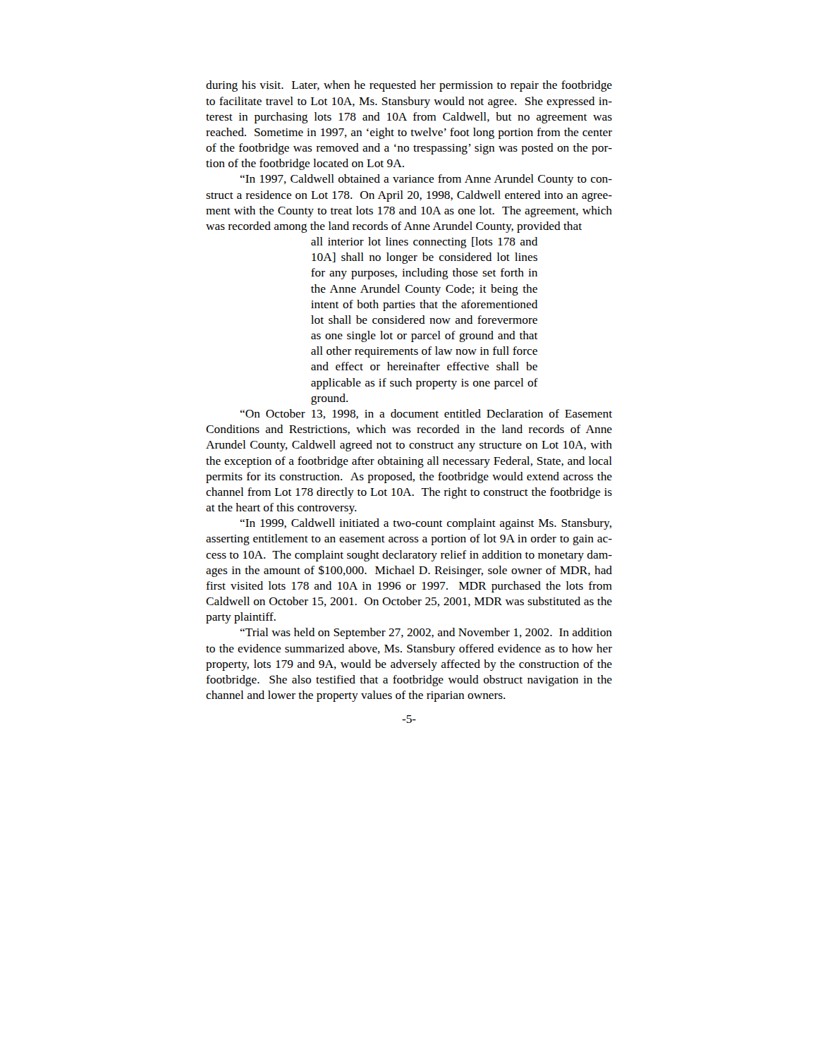during his visit. Later, when he requested her permission to repair the footbridge to facilitate travel to Lot 10A, Ms. Stansbury would not agree. She expressed interest in purchasing lots 178 and 10A from Caldwell, but no agreement was reached. Sometime in 1997, an ‘eight to twelve’ foot long portion from the center of the footbridge was removed and a ‘no trespassing’ sign was posted on the portion of the footbridge located on Lot 9A.
“In 1997, Caldwell obtained a variance from Anne Arundel County to construct a residence on Lot 178. On April 20, 1998, Caldwell entered into an agreement with the County to treat lots 178 and 10A as one lot. The agreement, which was recorded among the land records of Anne Arundel County, provided that
all interior lot lines connecting [lots 178 and 10A] shall no longer be considered lot lines for any purposes, including those set forth in the Anne Arundel County Code; it being the intent of both parties that the aforementioned lot shall be considered now and forevermore as one single lot or parcel of ground and that all other requirements of law now in full force and effect or hereinafter effective shall be applicable as if such property is one parcel of ground.
“On October 13, 1998, in a document entitled Declaration of Easement Conditions and Restrictions, which was recorded in the land records of Anne Arundel County, Caldwell agreed not to construct any structure on Lot 10A, with the exception of a footbridge after obtaining all necessary Federal, State, and local permits for its construction. As proposed, the footbridge would extend across the channel from Lot 178 directly to Lot 10A. The right to construct the footbridge is at the heart of this controversy.
“In 1999, Caldwell initiated a two-count complaint against Ms. Stansbury, asserting entitlement to an easement across a portion of lot 9A in order to gain access to 10A. The complaint sought declaratory relief in addition to monetary damages in the amount of $100,000. Michael D. Reisinger, sole owner of MDR, had first visited lots 178 and 10A in 1996 or 1997. MDR purchased the lots from Caldwell on October 15, 2001. On October 25, 2001, MDR was substituted as the party plaintiff.
“Trial was held on September 27, 2002, and November 1, 2002. In addition to the evidence summarized above, Ms. Stansbury offered evidence as to how her property, lots 179 and 9A, would be adversely affected by the construction of the footbridge. She also testified that a footbridge would obstruct navigation in the channel and lower the property values of the riparian owners.
-5-